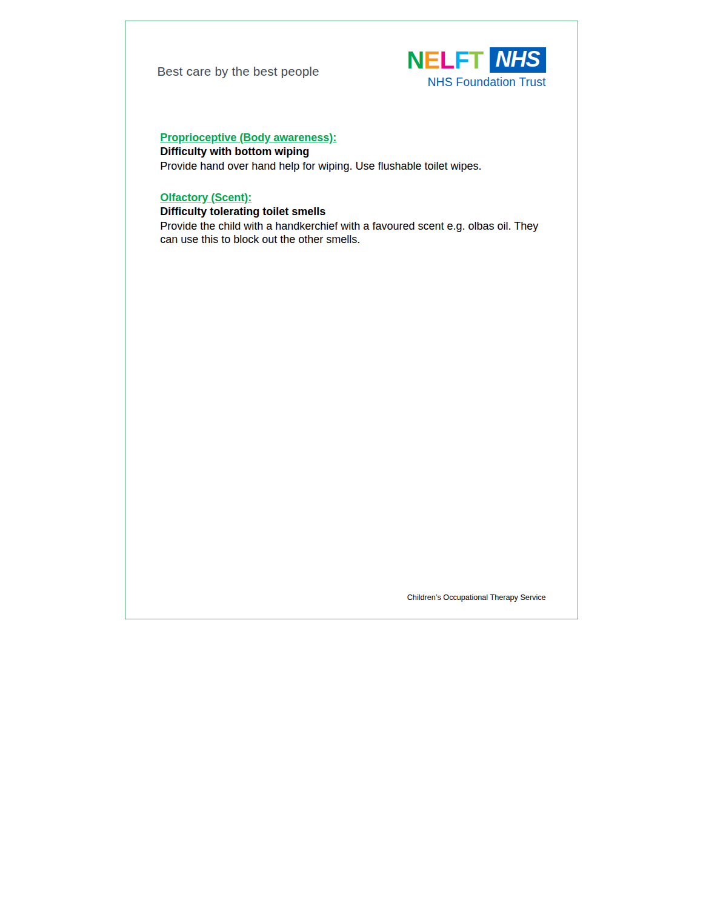Best care by the best people
NELFT NHS
NHS Foundation Trust
Proprioceptive (Body awareness):
Difficulty with bottom wiping
Provide hand over hand help for wiping. Use flushable toilet wipes.
Olfactory (Scent):
Difficulty tolerating toilet smells
Provide the child with a handkerchief with a favoured scent e.g. olbas oil. They can use this to block out the other smells.
Children’s Occupational Therapy Service